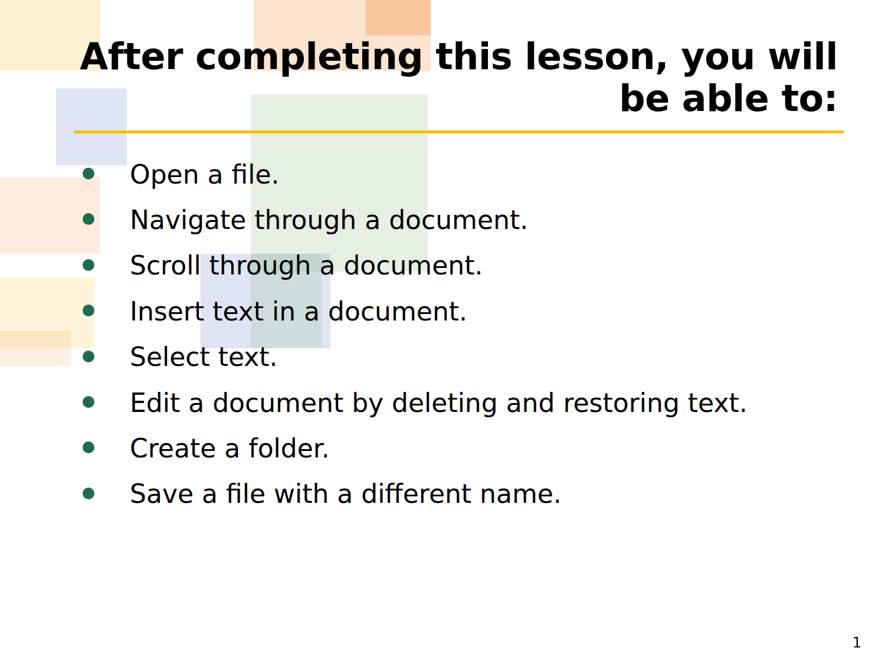After completing this lesson, you will be able to:
Open a file.
Navigate through a document.
Scroll through a document.
Insert text in a document.
Select text.
Edit a document by deleting and restoring text.
Create a folder.
Save a file with a different name.
1